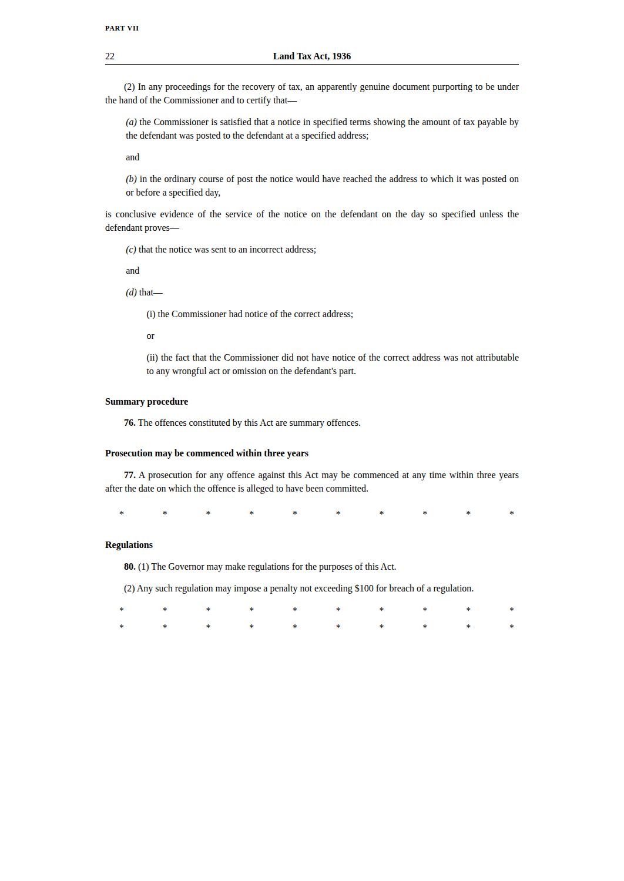PART VII
22 Land Tax Act, 1936
(2) In any proceedings for the recovery of tax, an apparently genuine document purporting to be under the hand of the Commissioner and to certify that—
(a) the Commissioner is satisfied that a notice in specified terms showing the amount of tax payable by the defendant was posted to the defendant at a specified address;
and
(b) in the ordinary course of post the notice would have reached the address to which it was posted on or before a specified day,
is conclusive evidence of the service of the notice on the defendant on the day so specified unless the defendant proves—
(c) that the notice was sent to an incorrect address;
and
(d) that—
(i) the Commissioner had notice of the correct address;
or
(ii) the fact that the Commissioner did not have notice of the correct address was not attributable to any wrongful act or omission on the defendant's part.
Summary procedure
76. The offences constituted by this Act are summary offences.
Prosecution may be commenced within three years
77. A prosecution for any offence against this Act may be commenced at any time within three years after the date on which the offence is alleged to have been committed.
**********
Regulations
80. (1) The Governor may make regulations for the purposes of this Act.
(2) Any such regulation may impose a penalty not exceeding $100 for breach of a regulation.
**********
**********